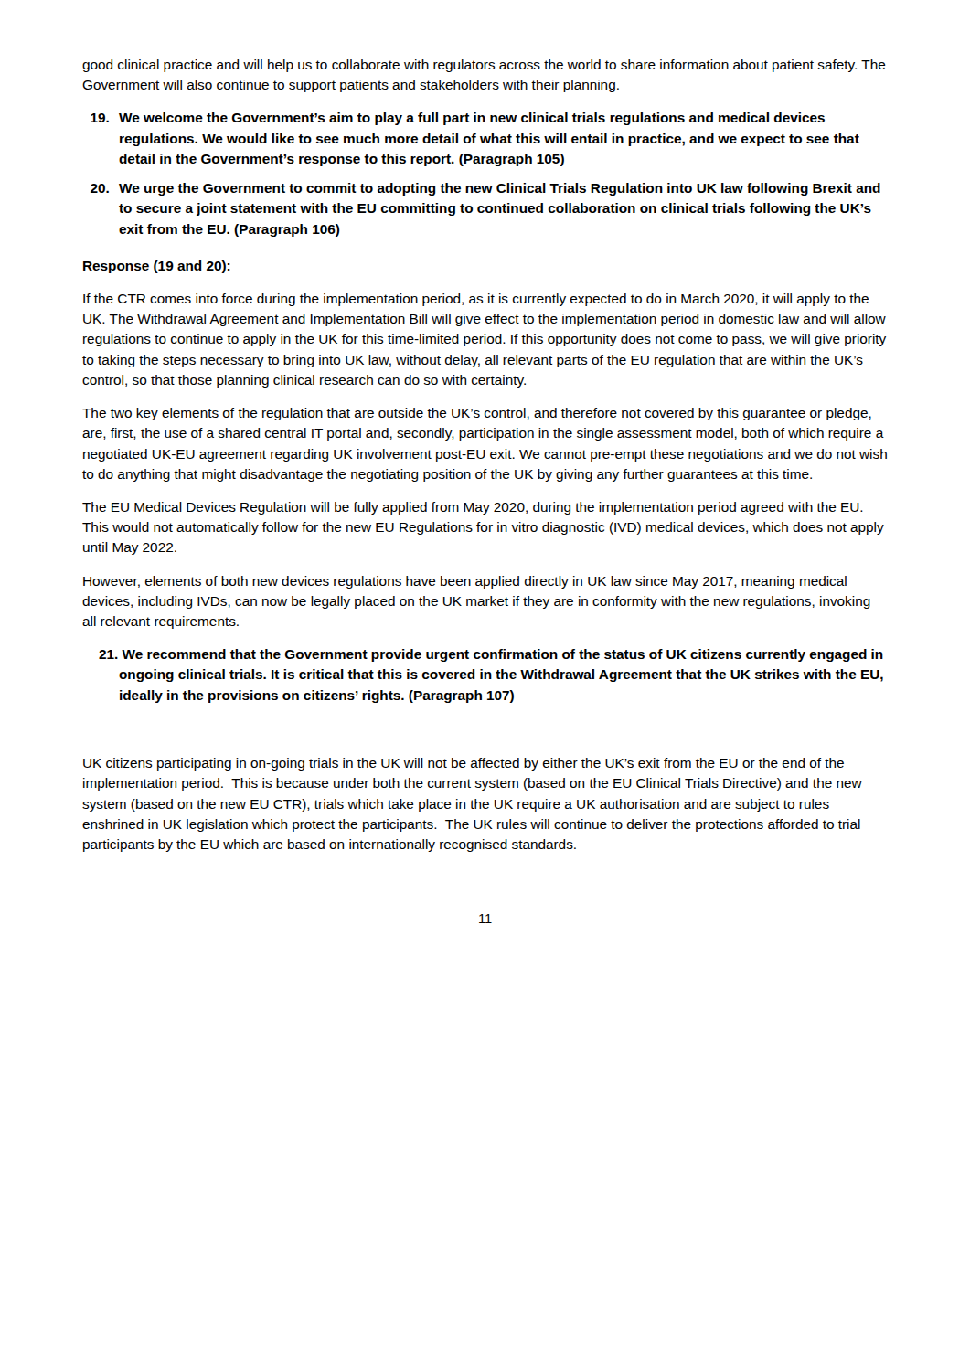good clinical practice and will help us to collaborate with regulators across the world to share information about patient safety. The Government will also continue to support patients and stakeholders with their planning.
We welcome the Government’s aim to play a full part in new clinical trials regulations and medical devices regulations. We would like to see much more detail of what this will entail in practice, and we expect to see that detail in the Government’s response to this report. (Paragraph 105)
We urge the Government to commit to adopting the new Clinical Trials Regulation into UK law following Brexit and to secure a joint statement with the EU committing to continued collaboration on clinical trials following the UK’s exit from the EU. (Paragraph 106)
Response (19 and 20):
If the CTR comes into force during the implementation period, as it is currently expected to do in March 2020, it will apply to the UK. The Withdrawal Agreement and Implementation Bill will give effect to the implementation period in domestic law and will allow regulations to continue to apply in the UK for this time-limited period. If this opportunity does not come to pass, we will give priority to taking the steps necessary to bring into UK law, without delay, all relevant parts of the EU regulation that are within the UK’s control, so that those planning clinical research can do so with certainty.
The two key elements of the regulation that are outside the UK’s control, and therefore not covered by this guarantee or pledge, are, first, the use of a shared central IT portal and, secondly, participation in the single assessment model, both of which require a negotiated UK-EU agreement regarding UK involvement post-EU exit. We cannot pre-empt these negotiations and we do not wish to do anything that might disadvantage the negotiating position of the UK by giving any further guarantees at this time.
The EU Medical Devices Regulation will be fully applied from May 2020, during the implementation period agreed with the EU. This would not automatically follow for the new EU Regulations for in vitro diagnostic (IVD) medical devices, which does not apply until May 2022.
However, elements of both new devices regulations have been applied directly in UK law since May 2017, meaning medical devices, including IVDs, can now be legally placed on the UK market if they are in conformity with the new regulations, invoking all relevant requirements.
21. We recommend that the Government provide urgent confirmation of the status of UK citizens currently engaged in ongoing clinical trials. It is critical that this is covered in the Withdrawal Agreement that the UK strikes with the EU, ideally in the provisions on citizens’ rights. (Paragraph 107)
UK citizens participating in on-going trials in the UK will not be affected by either the UK’s exit from the EU or the end of the implementation period. This is because under both the current system (based on the EU Clinical Trials Directive) and the new system (based on the new EU CTR), trials which take place in the UK require a UK authorisation and are subject to rules enshrined in UK legislation which protect the participants. The UK rules will continue to deliver the protections afforded to trial participants by the EU which are based on internationally recognised standards.
11